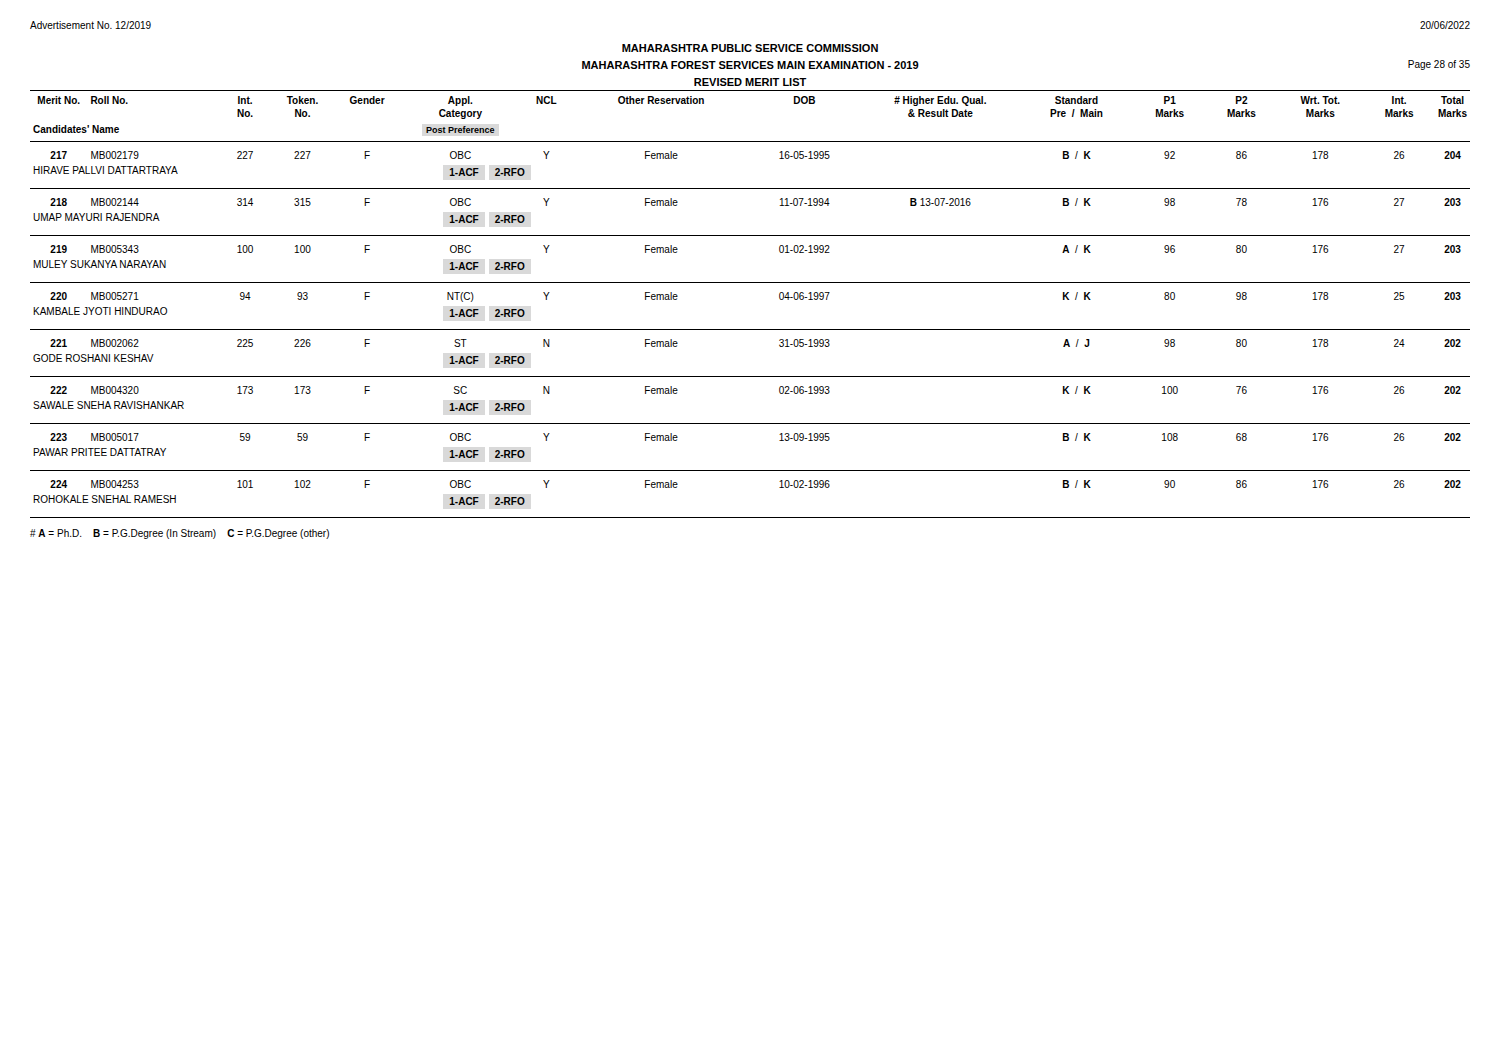Advertisement No. 12/2019 20/06/2022
MAHARASHTRA PUBLIC SERVICE COMMISSION
MAHARASHTRA FOREST SERVICES MAIN EXAMINATION - 2019
Page 28 of 35
REVISED MERIT LIST
| Merit No. | Roll No. | Int. No. | Token. No. | Gender | Appl. Category | NCL | Other Reservation | DOB | # Higher Edu. Qual. & Result Date | Standard Pre / Main | P1 Marks | P2 Marks | Wrt. Tot. Marks | Int. Marks | Total Marks |
| --- | --- | --- | --- | --- | --- | --- | --- | --- | --- | --- | --- | --- | --- | --- | --- |
| Candidates' Name | Post Preference | |
| 217 | MB002179 | 227 | 227 | F | OBC | Y | Female | 16-05-1995 | | B / K | 92 | 86 | 178 | 26 | 204 |
| HIRAVE PALLVI DATTARTRAYA | 1-ACF 2-RFO | |
| 218 | MB002144 | 314 | 315 | F | OBC | Y | Female | 11-07-1994 | B 13-07-2016 | B / K | 98 | 78 | 176 | 27 | 203 |
| UMAP MAYURI RAJENDRA | 1-ACF 2-RFO | |
| 219 | MB005343 | 100 | 100 | F | OBC | Y | Female | 01-02-1992 | | A / K | 96 | 80 | 176 | 27 | 203 |
| MULEY SUKANYA NARAYAN | 1-ACF 2-RFO | |
| 220 | MB005271 | 94 | 93 | F | NT(C) | Y | Female | 04-06-1997 | | K / K | 80 | 98 | 178 | 25 | 203 |
| KAMBALE JYOTI HINDURAO | 1-ACF 2-RFO | |
| 221 | MB002062 | 225 | 226 | F | ST | N | Female | 31-05-1993 | | A / J | 98 | 80 | 178 | 24 | 202 |
| GODE ROSHANI KESHAV | 1-ACF 2-RFO | |
| 222 | MB004320 | 173 | 173 | F | SC | N | Female | 02-06-1993 | | K / K | 100 | 76 | 176 | 26 | 202 |
| SAWALE SNEHA RAVISHANKAR | 1-ACF 2-RFO | |
| 223 | MB005017 | 59 | 59 | F | OBC | Y | Female | 13-09-1995 | | B / K | 108 | 68 | 176 | 26 | 202 |
| PAWAR PRITEE DATTATRAY | 1-ACF 2-RFO | |
| 224 | MB004253 | 101 | 102 | F | OBC | Y | Female | 10-02-1996 | | B / K | 90 | 86 | 176 | 26 | 202 |
| ROHOKALE SNEHAL RAMESH | 1-ACF 2-RFO | |
# A = Ph.D. B = P.G.Degree (In Stream) C = P.G.Degree (other)